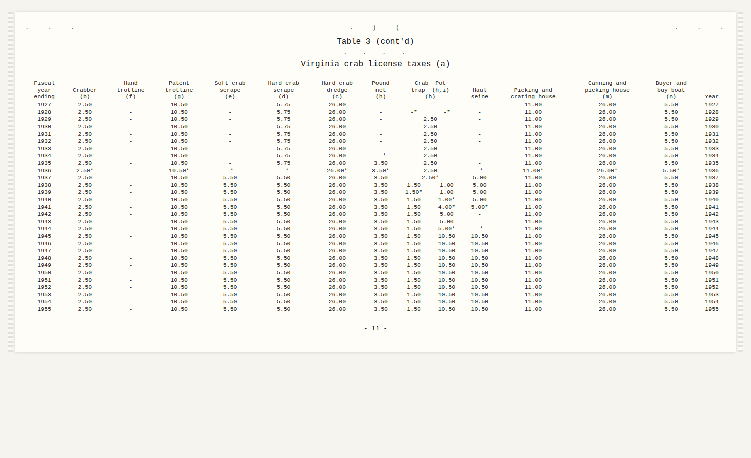. . . . ) ( . . .
Table 3 (cont'd)
. . . .
Virginia crab license taxes (a)
| Fiscal year ending | Crabber (b) | Hand trotline (f) | Patent trotline (g) | Soft crab scrape (e) | Hard crab scrape (d) | Hard crab dredge (c) | Pound net (h) | Crab Pot trap (h,i) (h) | Haul seine | Picking and crating house | Canning and picking house (m) | Buyer and buy boat (n) | Year |
| --- | --- | --- | --- | --- | --- | --- | --- | --- | --- | --- | --- | --- | --- |
| 1927 | 2.50 | - | 10.50 | - | 5.75 | 26.00 | - | - | - | - | 11.00 | 26.00 | 5.50 | 1927 |
| 1928 | 2.50 | - | 10.50 | - | 5.75 | 26.00 | - | -* | -* | - | 11.00 | 26.00 | 5.50 | 1928 |
| 1929 | 2.50 | - | 10.50 | - | 5.75 | 26.00 | - | 2.50 | - | 11.00 | 26.00 | 5.50 | 1929 |
| 1930 | 2.50 | - | 10.50 | - | 5.75 | 26.00 | - | 2.50 | - | 11.00 | 26.00 | 5.50 | 1930 |
| 1931 | 2.50 | - | 10.50 | - | 5.75 | 26.00 | - | 2.50 | - | 11.00 | 26.00 | 5.50 | 1931 |
| 1932 | 2.50 | - | 10.50 | - | 5.75 | 26.00 | - | 2.50 | - | 11.00 | 26.00 | 5.50 | 1932 |
| 1933 | 2.50 | - | 10.50 | - | 5.75 | 26.00 | - | 2.50 | - | 11.00 | 26.00 | 5.50 | 1933 |
| 1934 | 2.50 | - | 10.50 | - | 5.75 | 26.00 | - * | 2.50 | - | 11.00 | 26.00 | 5.50 | 1934 |
| 1935 | 2.50 | - | 10.50 | - | 5.75 | 26.00 | 3.50 | 2.50 | - | 11.00 | 26.00 | 5.50 | 1935 |
| 1936 | 2.50* | - | 10.50* | -* | - * | 26.00* | 3.50* | 2.50 | -* | 11.00* | 26.00* | 5.50* | 1936 |
| 1937 | 2.50 | - | 10.50 | 5.50 | 5.50 | 26.00 | 3.50 | 2.50* | 5.00 | 11.00 | 26.00 | 5.50 | 1937 |
| 1938 | 2.50 | - | 10.50 | 5.50 | 5.50 | 26.00 | 3.50 | 1.50 | 1.00 | 5.00 | 11.00 | 26.00 | 5.50 | 1938 |
| 1939 | 2.50 | - | 10.50 | 5.50 | 5.50 | 26.00 | 3.50 | 1.50* | 1.00 | 5.00 | 11.00 | 26.00 | 5.50 | 1939 |
| 1940 | 2.50 | - | 10.50 | 5.50 | 5.50 | 26.00 | 3.50 | 1.50 | 1.00* | 5.00 | 11.00 | 26.00 | 5.50 | 1940 |
| 1941 | 2.50 | - | 10.50 | 5.50 | 5.50 | 26.00 | 3.50 | 1.50 | 4.00* | 5.00* | 11.00 | 26.00 | 5.50 | 1941 |
| 1942 | 2.50 | - | 10.50 | 5.50 | 5.50 | 26.00 | 3.50 | 1.50 | 5.00 | - | 11.00 | 26.00 | 5.50 | 1942 |
| 1943 | 2.50 | - | 10.50 | 5.50 | 5.50 | 26.00 | 3.50 | 1.50 | 5.00 | - | 11.00 | 26.00 | 5.50 | 1943 |
| 1944 | 2.50 | - | 10.50 | 5.50 | 5.50 | 26.00 | 3.50 | 1.50 | 5.00* | -* | 11.00 | 26.00 | 5.50 | 1944 |
| 1945 | 2.50 | - | 10.50 | 5.50 | 5.50 | 26.00 | 3.50 | 1.50 | 10.50 | 10.50 | 11.00 | 26.00 | 5.50 | 1945 |
| 1946 | 2.50 | - | 10.50 | 5.50 | 5.50 | 26.00 | 3.50 | 1.50 | 10.50 | 10.50 | 11.00 | 26.00 | 5.50 | 1946 |
| 1947 | 2.50 | - | 10.50 | 5.50 | 5.50 | 26.00 | 3.50 | 1.50 | 10.50 | 10.50 | 11.00 | 26.00 | 5.50 | 1947 |
| 1948 | 2.50 | - | 10.50 | 5.50 | 5.50 | 26.00 | 3.50 | 1.50 | 10.50 | 10.50 | 11.00 | 26.00 | 5.50 | 1948 |
| 1949 | 2.50 | - | 10.50 | 5.50 | 5.50 | 26.00 | 3.50 | 1.50 | 10.50 | 10.50 | 11.00 | 26.00 | 5.50 | 1949 |
| 1950 | 2.50 | - | 10.50 | 5.50 | 5.50 | 26.00 | 3.50 | 1.50 | 10.50 | 10.50 | 11.00 | 26.00 | 5.50 | 1950 |
| 1951 | 2.50 | - | 10.50 | 5.50 | 5.50 | 26.00 | 3.50 | 1.50 | 10.50 | 10.50 | 11.00 | 26.00 | 5.50 | 1951 |
| 1952 | 2.50 | - | 10.50 | 5.50 | 5.50 | 26.00 | 3.50 | 1.50 | 10.50 | 10.50 | 11.00 | 26.00 | 5.50 | 1952 |
| 1953 | 2.50 | - | 10.50 | 5.50 | 5.50 | 26.00 | 3.50 | 1.50 | 10.50 | 10.50 | 11.00 | 26.00 | 5.50 | 1953 |
| 1954 | 2.50 | - | 10.50 | 5.50 | 5.50 | 26.00 | 3.50 | 1.50 | 10.50 | 10.50 | 11.00 | 26.00 | 5.50 | 1954 |
| 1955 | 2.50 | - | 10.50 | 5.50 | 5.50 | 26.00 | 3.50 | 1.50 | 10.50 | 10.50 | 11.00 | 26.00 | 5.50 | 1955 |
- 11 -